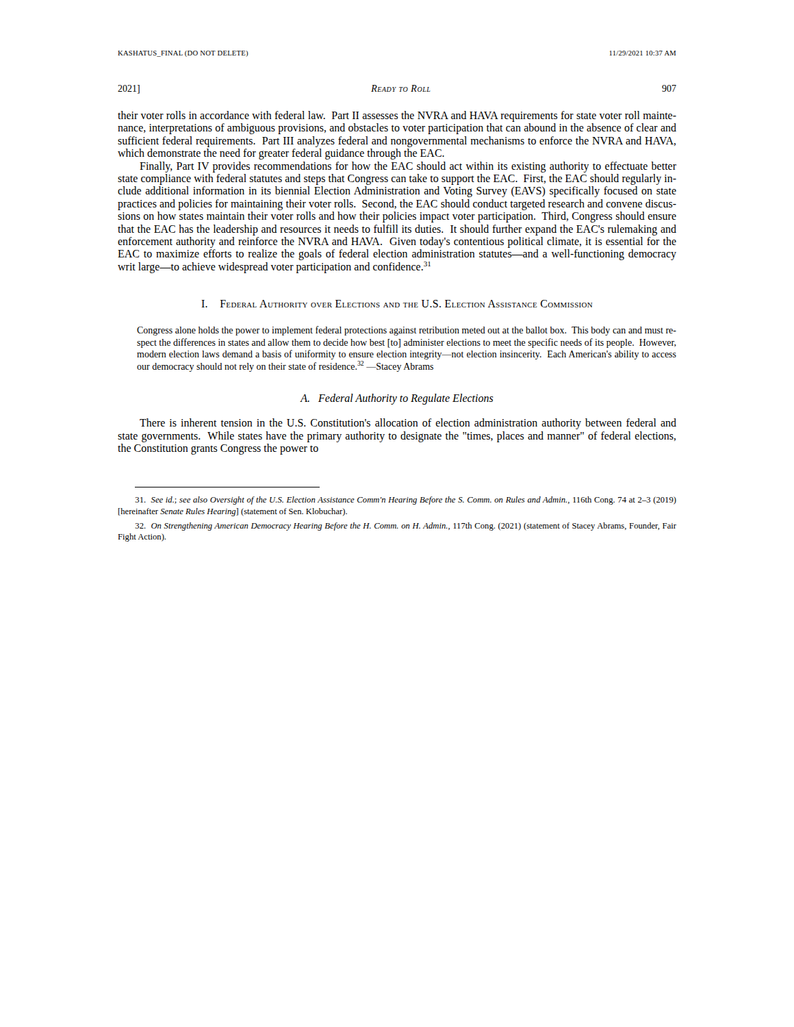KASHATUS_FINAL (DO NOT DELETE) 11/29/2021 10:37 AM
2021] Ready to Roll 907
their voter rolls in accordance with federal law. Part II assesses the NVRA and HAVA requirements for state voter roll maintenance, interpretations of ambiguous provisions, and obstacles to voter participation that can abound in the absence of clear and sufficient federal requirements. Part III analyzes federal and nongovernmental mechanisms to enforce the NVRA and HAVA, which demonstrate the need for greater federal guidance through the EAC.
Finally, Part IV provides recommendations for how the EAC should act within its existing authority to effectuate better state compliance with federal statutes and steps that Congress can take to support the EAC. First, the EAC should regularly include additional information in its biennial Election Administration and Voting Survey (EAVS) specifically focused on state practices and policies for maintaining their voter rolls. Second, the EAC should conduct targeted research and convene discussions on how states maintain their voter rolls and how their policies impact voter participation. Third, Congress should ensure that the EAC has the leadership and resources it needs to fulfill its duties. It should further expand the EAC's rulemaking and enforcement authority and reinforce the NVRA and HAVA. Given today's contentious political climate, it is essential for the EAC to maximize efforts to realize the goals of federal election administration statutes—and a well-functioning democracy writ large—to achieve widespread voter participation and confidence.31
I. Federal Authority over Elections and the U.S. Election Assistance Commission
Congress alone holds the power to implement federal protections against retribution meted out at the ballot box. This body can and must respect the differences in states and allow them to decide how best [to] administer elections to meet the specific needs of its people. However, modern election laws demand a basis of uniformity to ensure election integrity—not election insincerity. Each American's ability to access our democracy should not rely on their state of residence.32 —Stacey Abrams
A. Federal Authority to Regulate Elections
There is inherent tension in the U.S. Constitution's allocation of election administration authority between federal and state governments. While states have the primary authority to designate the "times, places and manner" of federal elections, the Constitution grants Congress the power to
31. See id.; see also Oversight of the U.S. Election Assistance Comm'n Hearing Before the S. Comm. on Rules and Admin., 116th Cong. 74 at 2–3 (2019) [hereinafter Senate Rules Hearing] (statement of Sen. Klobuchar).
32. On Strengthening American Democracy Hearing Before the H. Comm. on H. Admin., 117th Cong. (2021) (statement of Stacey Abrams, Founder, Fair Fight Action).